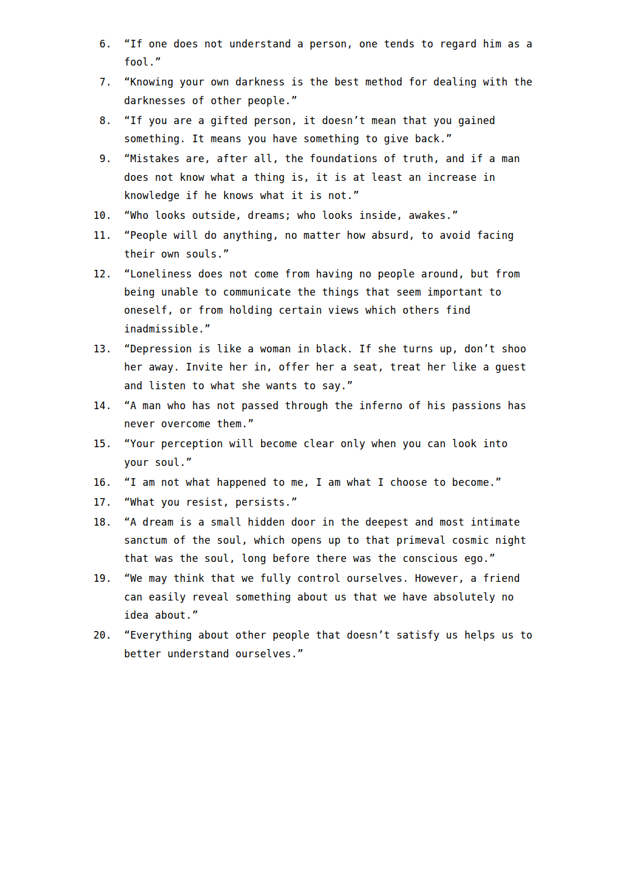“If one does not understand a person, one tends to regard him as a fool.”
“Knowing your own darkness is the best method for dealing with the darknesses of other people.”
“If you are a gifted person, it doesn’t mean that you gained something. It means you have something to give back.”
“Mistakes are, after all, the foundations of truth, and if a man does not know what a thing is, it is at least an increase in knowledge if he knows what it is not.”
“Who looks outside, dreams; who looks inside, awakes.”
“People will do anything, no matter how absurd, to avoid facing their own souls.”
“Loneliness does not come from having no people around, but from being unable to communicate the things that seem important to oneself, or from holding certain views which others find inadmissible.”
“Depression is like a woman in black. If she turns up, don’t shoo her away. Invite her in, offer her a seat, treat her like a guest and listen to what she wants to say.”
“A man who has not passed through the inferno of his passions has never overcome them.”
“Your perception will become clear only when you can look into your soul.”
“I am not what happened to me, I am what I choose to become.”
“What you resist, persists.”
“A dream is a small hidden door in the deepest and most intimate sanctum of the soul, which opens up to that primeval cosmic night that was the soul, long before there was the conscious ego.”
“We may think that we fully control ourselves. However, a friend can easily reveal something about us that we have absolutely no idea about.”
“Everything about other people that doesn’t satisfy us helps us to better understand ourselves.”